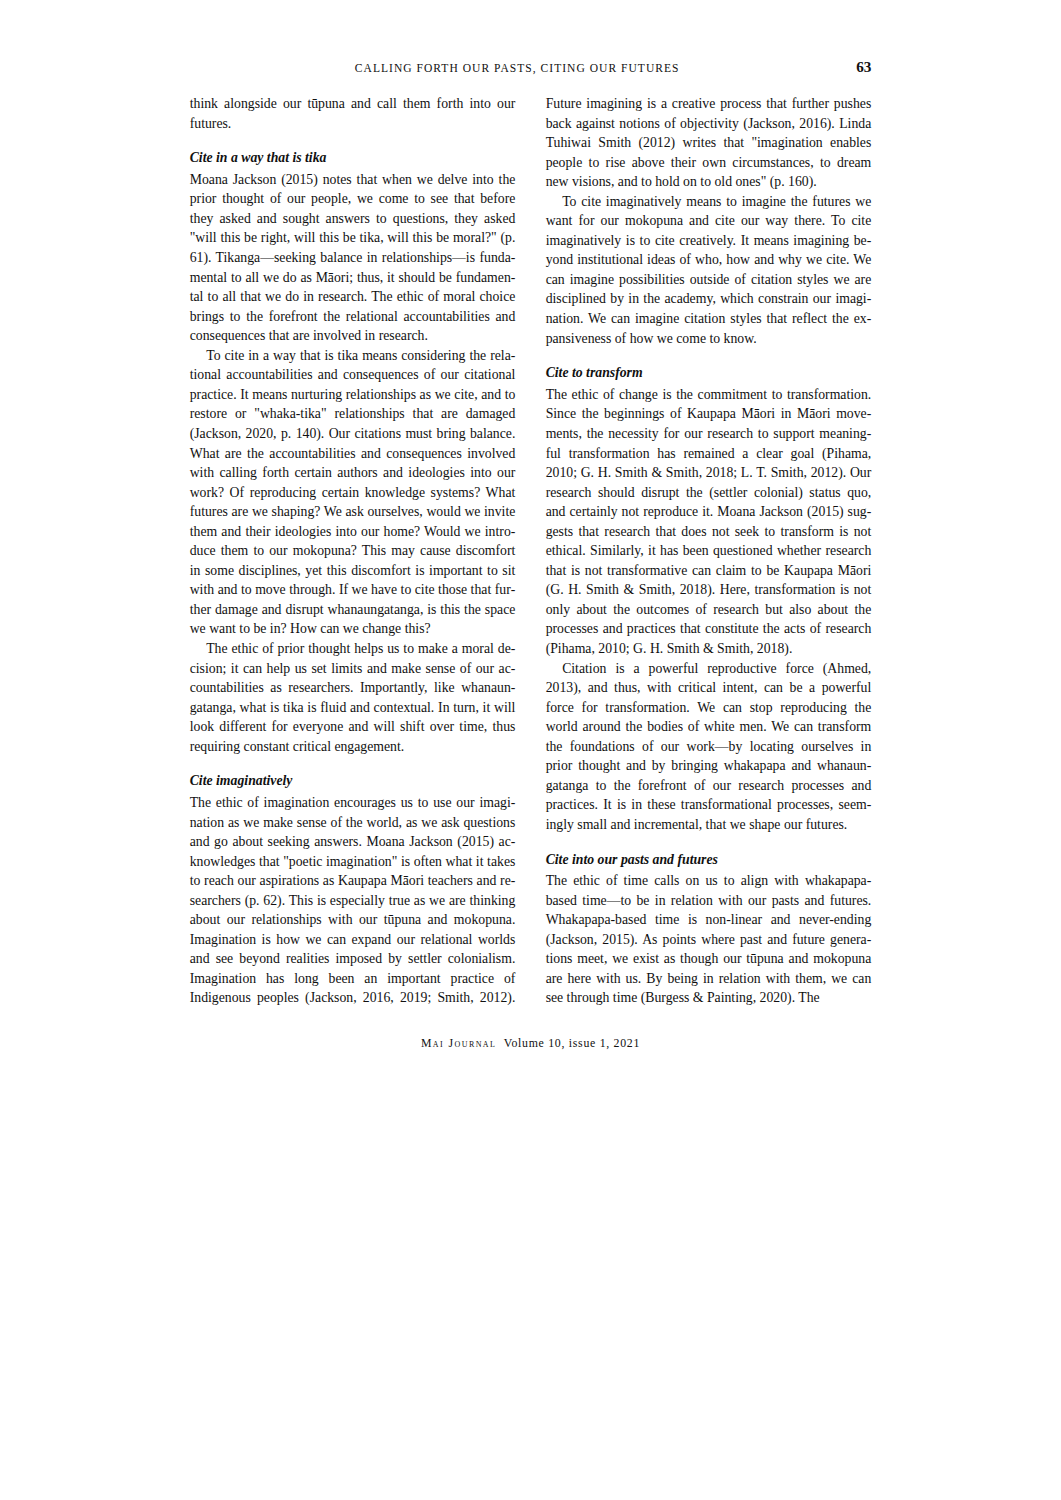Calling forth our pasts, citing our futures 63
think alongside our tūpuna and call them forth into our futures.
Cite in a way that is tika
Moana Jackson (2015) notes that when we delve into the prior thought of our people, we come to see that before they asked and sought answers to questions, they asked "will this be right, will this be tika, will this be moral?" (p. 61). Tikanga—seeking balance in relationships—is fundamental to all we do as Māori; thus, it should be fundamental to all that we do in research. The ethic of moral choice brings to the forefront the relational accountabilities and consequences that are involved in research.
To cite in a way that is tika means considering the relational accountabilities and consequences of our citational practice. It means nurturing relationships as we cite, and to restore or "whaka-tika" relationships that are damaged (Jackson, 2020, p. 140). Our citations must bring balance. What are the accountabilities and consequences involved with calling forth certain authors and ideologies into our work? Of reproducing certain knowledge systems? What futures are we shaping? We ask ourselves, would we invite them and their ideologies into our home? Would we introduce them to our mokopuna? This may cause discomfort in some disciplines, yet this discomfort is important to sit with and to move through. If we have to cite those that further damage and disrupt whanaungatanga, is this the space we want to be in? How can we change this?
The ethic of prior thought helps us to make a moral decision; it can help us set limits and make sense of our accountabilities as researchers. Importantly, like whanaungatanga, what is tika is fluid and contextual. In turn, it will look different for everyone and will shift over time, thus requiring constant critical engagement.
Cite imaginatively
The ethic of imagination encourages us to use our imagination as we make sense of the world, as we ask questions and go about seeking answers. Moana Jackson (2015) acknowledges that "poetic imagination" is often what it takes to reach our aspirations as Kaupapa Māori teachers and researchers (p. 62). This is especially true as we are thinking about our relationships with our tūpuna and mokopuna. Imagination is how we can expand our relational worlds and see beyond realities imposed by settler colonialism. Imagination has long been an important practice of Indigenous peoples (Jackson, 2016, 2019; Smith, 2012). Future imagining is a creative process that further pushes back against notions of objectivity (Jackson, 2016). Linda Tuhiwai Smith (2012) writes that "imagination enables people to rise above their own circumstances, to dream new visions, and to hold on to old ones" (p. 160).
To cite imaginatively means to imagine the futures we want for our mokopuna and cite our way there. To cite imaginatively is to cite creatively. It means imagining beyond institutional ideas of who, how and why we cite. We can imagine possibilities outside of citation styles we are disciplined by in the academy, which constrain our imagination. We can imagine citation styles that reflect the expansiveness of how we come to know.
Cite to transform
The ethic of change is the commitment to transformation. Since the beginnings of Kaupapa Māori in Māori movements, the necessity for our research to support meaningful transformation has remained a clear goal (Pihama, 2010; G. H. Smith & Smith, 2018; L. T. Smith, 2012). Our research should disrupt the (settler colonial) status quo, and certainly not reproduce it. Moana Jackson (2015) suggests that research that does not seek to transform is not ethical. Similarly, it has been questioned whether research that is not transformative can claim to be Kaupapa Māori (G. H. Smith & Smith, 2018). Here, transformation is not only about the outcomes of research but also about the processes and practices that constitute the acts of research (Pihama, 2010; G. H. Smith & Smith, 2018).
Citation is a powerful reproductive force (Ahmed, 2013), and thus, with critical intent, can be a powerful force for transformation. We can stop reproducing the world around the bodies of white men. We can transform the foundations of our work—by locating ourselves in prior thought and by bringing whakapapa and whanaungatanga to the forefront of our research processes and practices. It is in these transformational processes, seemingly small and incremental, that we shape our futures.
Cite into our pasts and futures
The ethic of time calls on us to align with whakapapa-based time—to be in relation with our pasts and futures. Whakapapa-based time is non-linear and never-ending (Jackson, 2015). As points where past and future generations meet, we exist as though our tūpuna and mokopuna are here with us. By being in relation with them, we can see through time (Burgess & Painting, 2020). The
Mai Journal Volume 10, issue 1, 2021